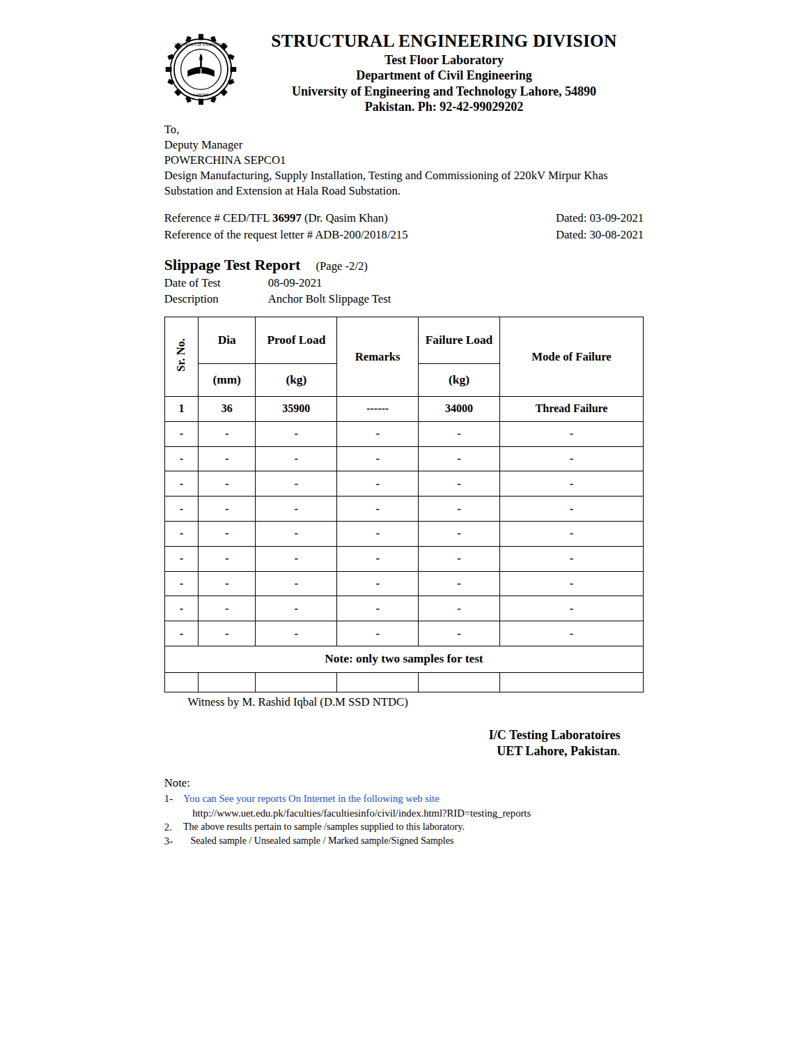UNIVERSITY OF ENGINEERING LAHORE
STRUCTURAL ENGINEERING DIVISION
Test Floor Laboratory
Department of Civil Engineering
University of Engineering and Technology Lahore, 54890
Pakistan. Ph: 92-42-99029202
To,
Deputy Manager
POWERCHINA SEPCO1
Design Manufacturing, Supply Installation, Testing and Commissioning of 220kV Mirpur Khas
Substation and Extension at Hala Road Substation.
Reference # CED/TFL 36997 (Dr. Qasim Khan) Dated: 03-09-2021
Reference of the request letter # ADB-200/2018/215 Dated: 30-08-2021
Slippage Test Report (Page -2/2)
Date of Test 08-09-2021
Description Anchor Bolt Slippage Test
| Sr. No. | Dia | Proof Load | Remarks | Failure Load | Mode of Failure |
| --- | --- | --- | --- | --- | --- |
| (mm) | (kg) | (kg) |
| 1 | 36 | 35900 | ------ | 34000 | Thread Failure |
| - | - | - | - | - | - |
| - | - | - | - | - | - |
| - | - | - | - | - | - |
| - | - | - | - | - | - |
| - | - | - | - | - | - |
| - | - | - | - | - | - |
| - | - | - | - | - | - |
| - | - | - | - | - | - |
| - | - | - | - | - | - |
| Note: only two samples for test |
Witness by M. Rashid Iqbal (D.M SSD NTDC)
I/C Testing Laboratoires
UET Lahore, Pakistan.
Note:
1-You can See your reports On Internet in the following web site
http://www.uet.edu.pk/faculties/facultiesinfo/civil/index.html?RID=testing_reports
2. The above results pertain to sample /samples supplied to this laboratory.
3- Sealed sample / Unsealed sample / Marked sample/Signed Samples